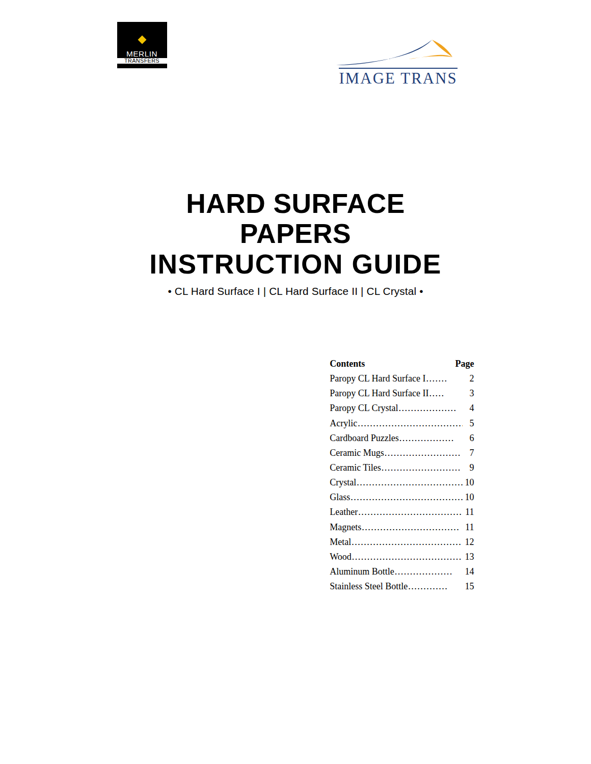MERLIN TRANSFERS
IMAGE TRANS
HARD SURFACE
PAPERS
INSTRUCTION GUIDE
• CL Hard Surface I | CL Hard Surface II | CL Crystal •
Contents Page
Paropy CL Hard Surface I....... 2
Paropy CL Hard Surface II..... 3
Paropy CL Crystal................... 4
Acrylic.................................... 5
Cardboard Puzzles.................. 6
Ceramic Mugs......................... 7
Ceramic Tiles.......................... 9
Crystal................................... 10
Glass..................................... 10
Leather.................................. 11
Magnets................................ 11
Metal.................................... 12
Wood.................................... 13
Aluminum Bottle................... 14
Stainless Steel Bottle............. 15